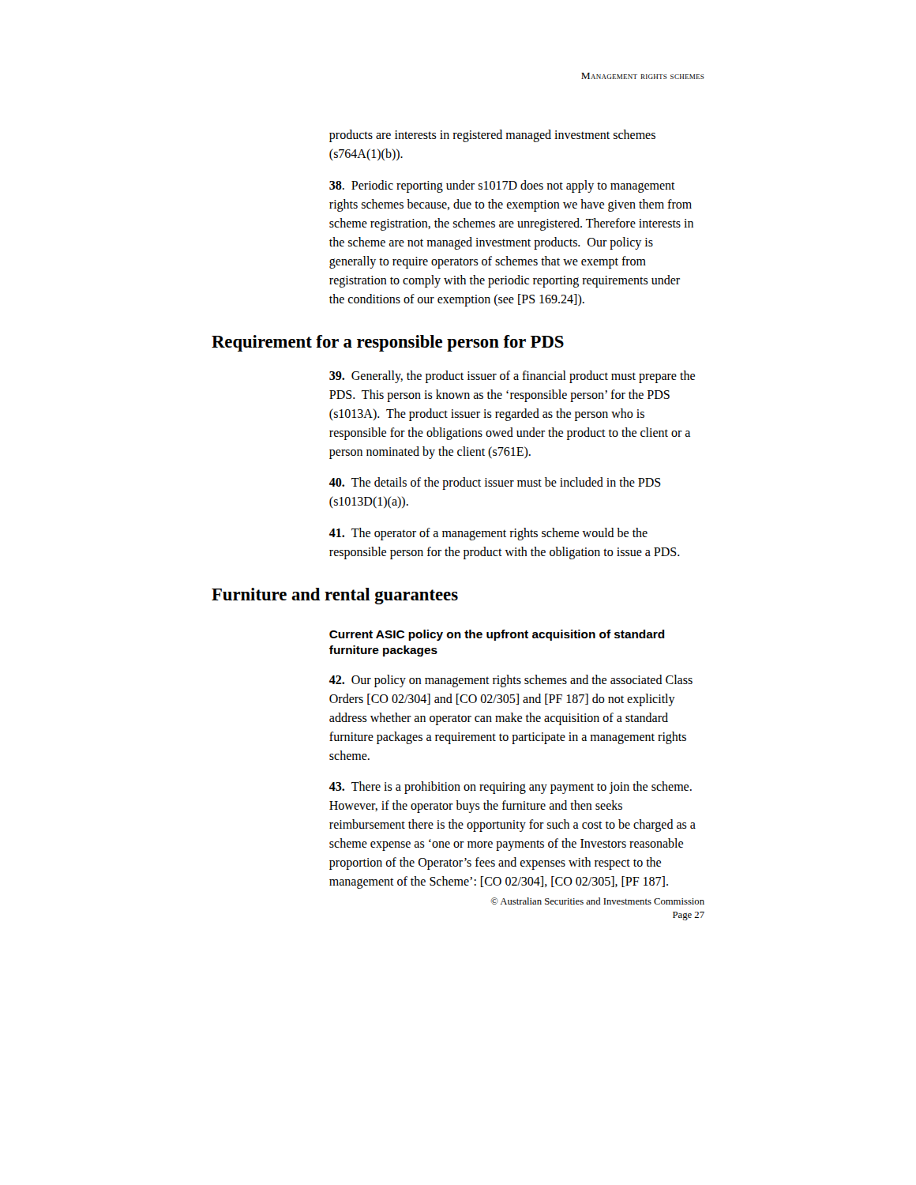Management rights schemes
products are interests in registered managed investment schemes (s764A(1)(b)).
38. Periodic reporting under s1017D does not apply to management rights schemes because, due to the exemption we have given them from scheme registration, the schemes are unregistered. Therefore interests in the scheme are not managed investment products. Our policy is generally to require operators of schemes that we exempt from registration to comply with the periodic reporting requirements under the conditions of our exemption (see [PS 169.24]).
Requirement for a responsible person for PDS
39. Generally, the product issuer of a financial product must prepare the PDS. This person is known as the ‘responsible person’ for the PDS (s1013A). The product issuer is regarded as the person who is responsible for the obligations owed under the product to the client or a person nominated by the client (s761E).
40. The details of the product issuer must be included in the PDS (s1013D(1)(a)).
41. The operator of a management rights scheme would be the responsible person for the product with the obligation to issue a PDS.
Furniture and rental guarantees
Current ASIC policy on the upfront acquisition of standard furniture packages
42. Our policy on management rights schemes and the associated Class Orders [CO 02/304] and [CO 02/305] and [PF 187] do not explicitly address whether an operator can make the acquisition of a standard furniture packages a requirement to participate in a management rights scheme.
43. There is a prohibition on requiring any payment to join the scheme. However, if the operator buys the furniture and then seeks reimbursement there is the opportunity for such a cost to be charged as a scheme expense as ‘one or more payments of the Investors reasonable proportion of the Operator’s fees and expenses with respect to the management of the Scheme’: [CO 02/304], [CO 02/305], [PF 187].
© Australian Securities and Investments Commission
Page 27